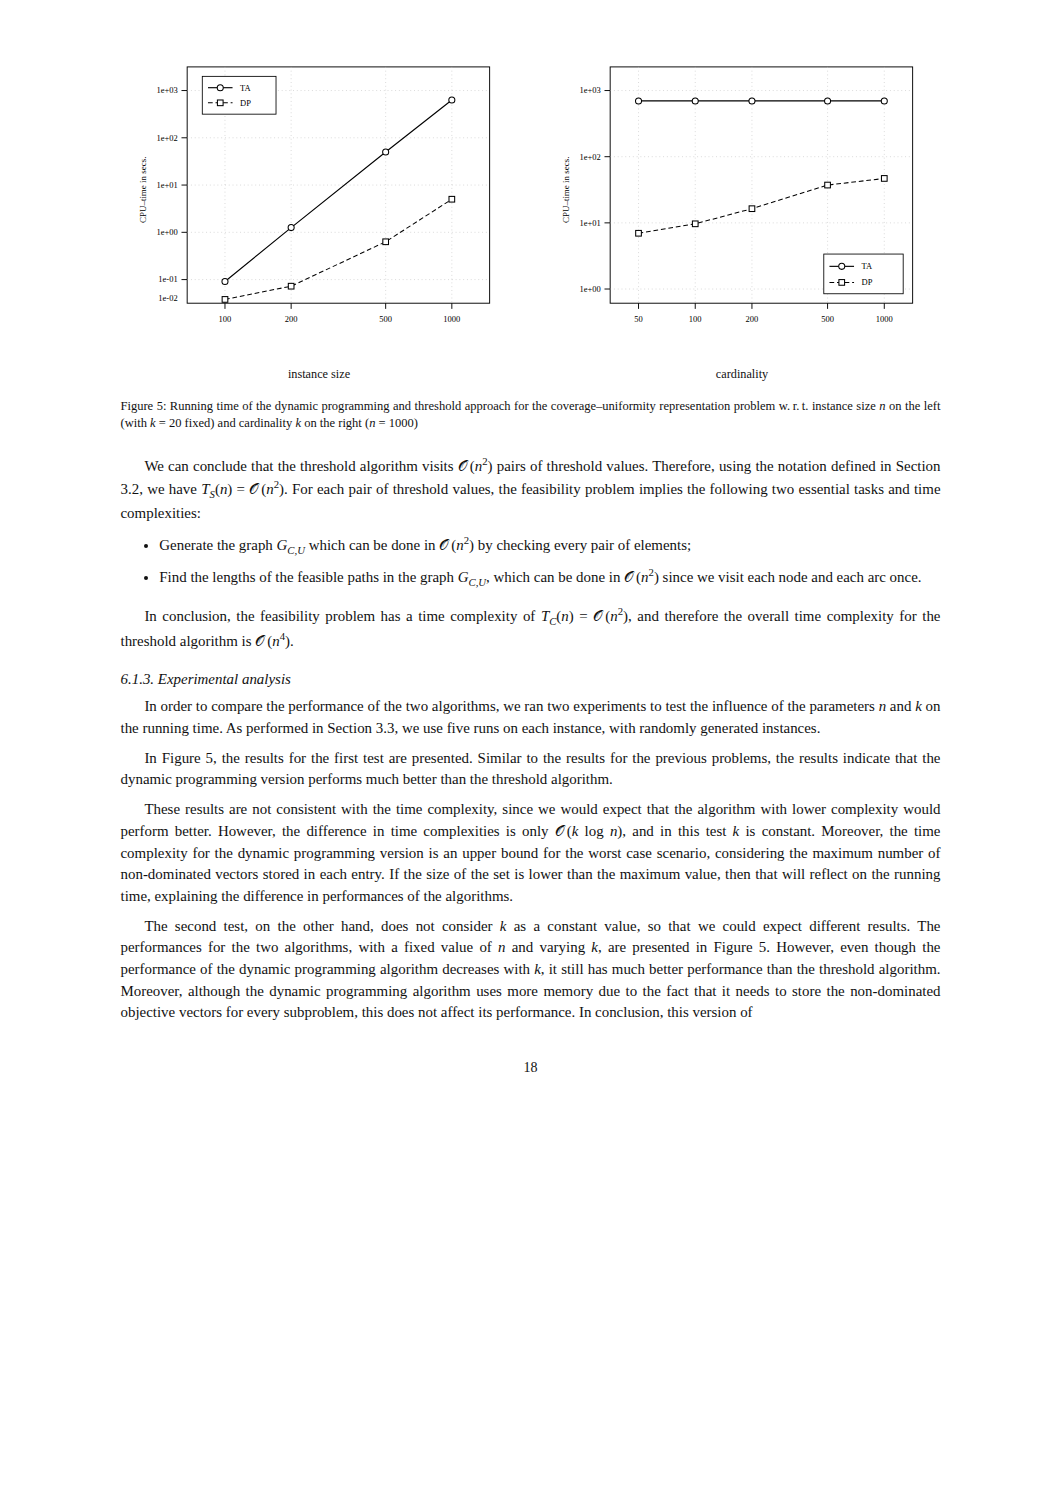1e+03 1e+02 1e+01 1e+00 1e-01 1e-02 100 200 500 1000 CPU–time in secs. TA DP
instance size
1e+03 1e+02 1e+01 1e+00 50 100 200 500 1000 CPU–time in secs. TA DP
cardinality
Figure 5: Running time of the dynamic programming and threshold approach for the coverage–uniformity representation problem w. r. t. instance size n on the left (with k = 20 fixed) and cardinality k on the right (n = 1000)
We can conclude that the threshold algorithm visits 𝒪 (n2) pairs of threshold values. Therefore, using the notation defined in Section 3.2, we have TS(n) = 𝒪 (n2). For each pair of threshold values, the feasibility problem implies the following two essential tasks and time complexities:
Generate the graph GC,U which can be done in 𝒪 (n2) by checking every pair of elements;
Find the lengths of the feasible paths in the graph GC,U, which can be done in 𝒪 (n2) since we visit each node and each arc once.
In conclusion, the feasibility problem has a time complexity of TC(n) = 𝒪 (n2), and therefore the overall time complexity for the threshold algorithm is 𝒪 (n4).
6.1.3. Experimental analysis
In order to compare the performance of the two algorithms, we ran two experiments to test the influence of the parameters n and k on the running time. As performed in Section 3.3, we use five runs on each instance, with randomly generated instances.
In Figure 5, the results for the first test are presented. Similar to the results for the previous problems, the results indicate that the dynamic programming version performs much better than the threshold algorithm.
These results are not consistent with the time complexity, since we would expect that the algorithm with lower complexity would perform better. However, the difference in time complexities is only 𝒪 (k log n), and in this test k is constant. Moreover, the time complexity for the dynamic programming version is an upper bound for the worst case scenario, considering the maximum number of non-dominated vectors stored in each entry. If the size of the set is lower than the maximum value, then that will reflect on the running time, explaining the difference in performances of the algorithms.
The second test, on the other hand, does not consider k as a constant value, so that we could expect different results. The performances for the two algorithms, with a fixed value of n and varying k, are presented in Figure 5. However, even though the performance of the dynamic programming algorithm decreases with k, it still has much better performance than the threshold algorithm. Moreover, although the dynamic programming algorithm uses more memory due to the fact that it needs to store the non-dominated objective vectors for every subproblem, this does not affect its performance. In conclusion, this version of
18